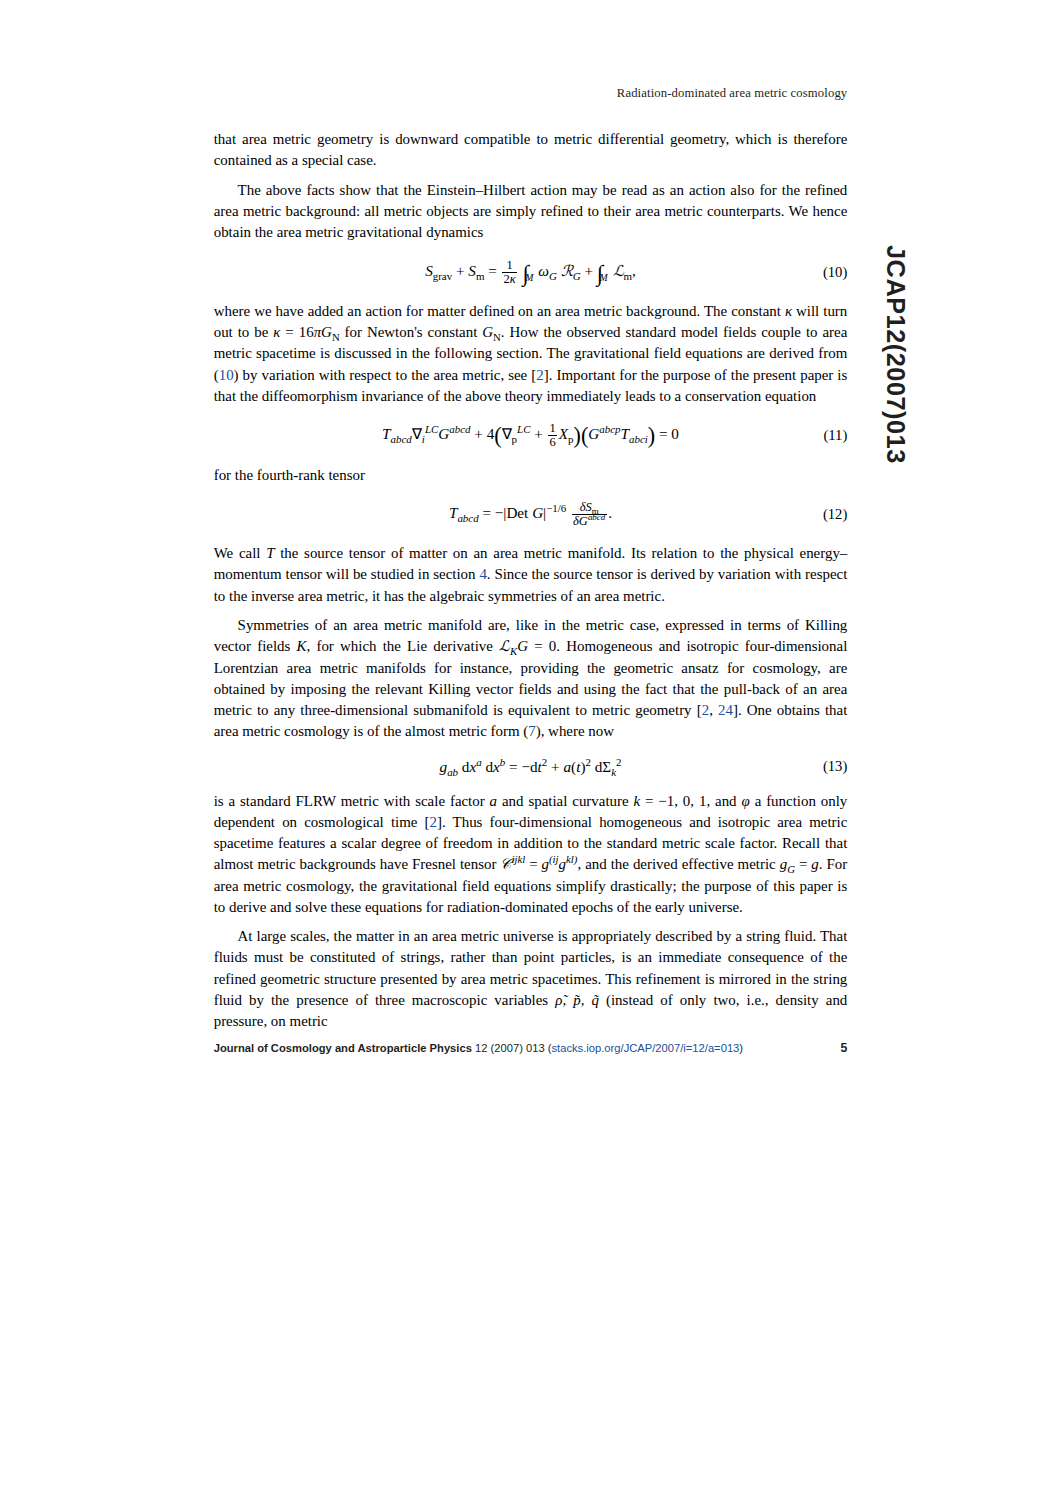Radiation-dominated area metric cosmology
JCAP12(2007)013
that area metric geometry is downward compatible to metric differential geometry, which is therefore contained as a special case.
The above facts show that the Einstein–Hilbert action may be read as an action also for the refined area metric background: all metric objects are simply refined to their area metric counterparts. We hence obtain the area metric gravitational dynamics
Sgrav + Sm = 12κ ∫M ωG ℛG + ∫M ℒm,
(10)
where we have added an action for matter defined on an area metric background. The constant κ will turn out to be κ = 16πGN for Newton's constant GN. How the observed standard model fields couple to area metric spacetime is discussed in the following section. The gravitational field equations are derived from (10) by variation with respect to the area metric, see [2]. Important for the purpose of the present paper is that the diffeomorphism invariance of the above theory immediately leads to a conservation equation
Tabcd∇iLCGabcd + 4(∇pLC + 16 Xp)(GabcpTabci) = 0
(11)
for the fourth-rank tensor
Tabcd = −|Det G|−1/6 δSm δGabcd.
(12)
We call T the source tensor of matter on an area metric manifold. Its relation to the physical energy–momentum tensor will be studied in section 4. Since the source tensor is derived by variation with respect to the inverse area metric, it has the algebraic symmetries of an area metric.
Symmetries of an area metric manifold are, like in the metric case, expressed in terms of Killing vector fields K, for which the Lie derivative ℒKG = 0. Homogeneous and isotropic four-dimensional Lorentzian area metric manifolds for instance, providing the geometric ansatz for cosmology, are obtained by imposing the relevant Killing vector fields and using the fact that the pull-back of an area metric to any three-dimensional submanifold is equivalent to metric geometry [2, 24]. One obtains that area metric cosmology is of the almost metric form (7), where now
gab dxa dxb = −dt2 + a(t)2 dΣk2
(13)
is a standard FLRW metric with scale factor a and spatial curvature k = −1, 0, 1, and φ a function only dependent on cosmological time [2]. Thus four-dimensional homogeneous and isotropic area metric spacetime features a scalar degree of freedom in addition to the standard metric scale factor. Recall that almost metric backgrounds have Fresnel tensor 𝒞ijkl = g(ijgkl), and the derived effective metric gG = g. For area metric cosmology, the gravitational field equations simplify drastically; the purpose of this paper is to derive and solve these equations for radiation-dominated epochs of the early universe.
At large scales, the matter in an area metric universe is appropriately described by a string fluid. That fluids must be constituted of strings, rather than point particles, is an immediate consequence of the refined geometric structure presented by area metric spacetimes. This refinement is mirrored in the string fluid by the presence of three macroscopic variables ρ̃, p̃, q̃ (instead of only two, i.e., density and pressure, on metric
Journal of Cosmology and Astroparticle Physics 12 (2007) 013 (stacks.iop.org/JCAP/2007/i=12/a=013)
5